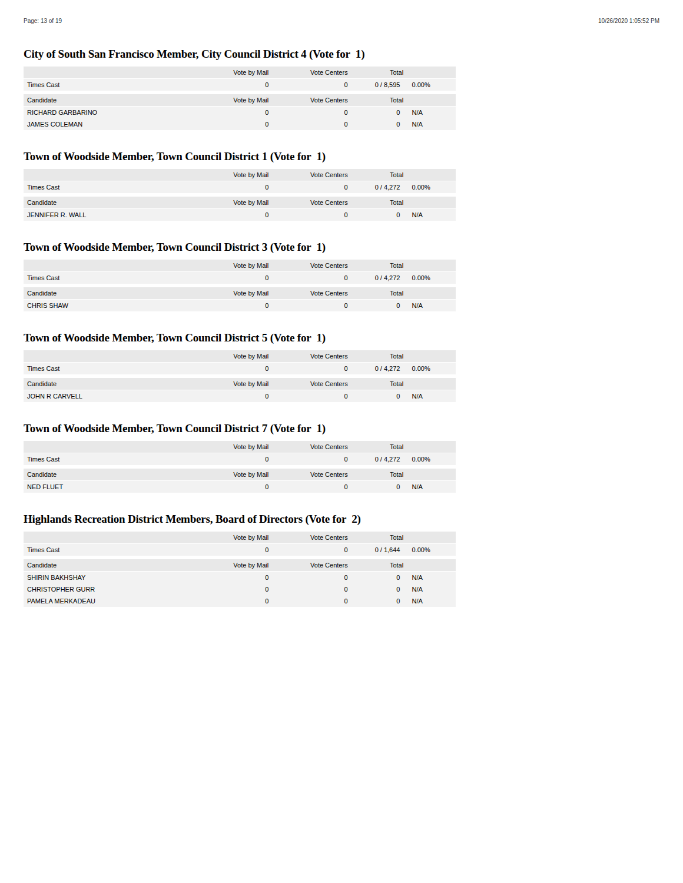Page: 13 of 19
10/26/2020 1:05:52 PM
City of South San Francisco Member, City Council District 4 (Vote for 1)
| | Vote by Mail | Vote Centers | Total |
| Times Cast | 0 | 0 | 0 / 8,595 | 0.00% |
| Candidate | Vote by Mail | Vote Centers | Total |
| RICHARD GARBARINO | 0 | 0 | 0 | N/A |
| JAMES COLEMAN | 0 | 0 | 0 | N/A |
Town of Woodside Member, Town Council District 1 (Vote for 1)
| | Vote by Mail | Vote Centers | Total |
| Times Cast | 0 | 0 | 0 / 4,272 | 0.00% |
| Candidate | Vote by Mail | Vote Centers | Total |
| JENNIFER R. WALL | 0 | 0 | 0 | N/A |
Town of Woodside Member, Town Council District 3 (Vote for 1)
| | Vote by Mail | Vote Centers | Total |
| Times Cast | 0 | 0 | 0 / 4,272 | 0.00% |
| Candidate | Vote by Mail | Vote Centers | Total |
| CHRIS SHAW | 0 | 0 | 0 | N/A |
Town of Woodside Member, Town Council District 5 (Vote for 1)
| | Vote by Mail | Vote Centers | Total |
| Times Cast | 0 | 0 | 0 / 4,272 | 0.00% |
| Candidate | Vote by Mail | Vote Centers | Total |
| JOHN R CARVELL | 0 | 0 | 0 | N/A |
Town of Woodside Member, Town Council District 7 (Vote for 1)
| | Vote by Mail | Vote Centers | Total |
| Times Cast | 0 | 0 | 0 / 4,272 | 0.00% |
| Candidate | Vote by Mail | Vote Centers | Total |
| NED FLUET | 0 | 0 | 0 | N/A |
Highlands Recreation District Members, Board of Directors (Vote for 2)
| | Vote by Mail | Vote Centers | Total |
| Times Cast | 0 | 0 | 0 / 1,644 | 0.00% |
| Candidate | Vote by Mail | Vote Centers | Total |
| SHIRIN BAKHSHAY | 0 | 0 | 0 | N/A |
| CHRISTOPHER GURR | 0 | 0 | 0 | N/A |
| PAMELA MERKADEAU | 0 | 0 | 0 | N/A |